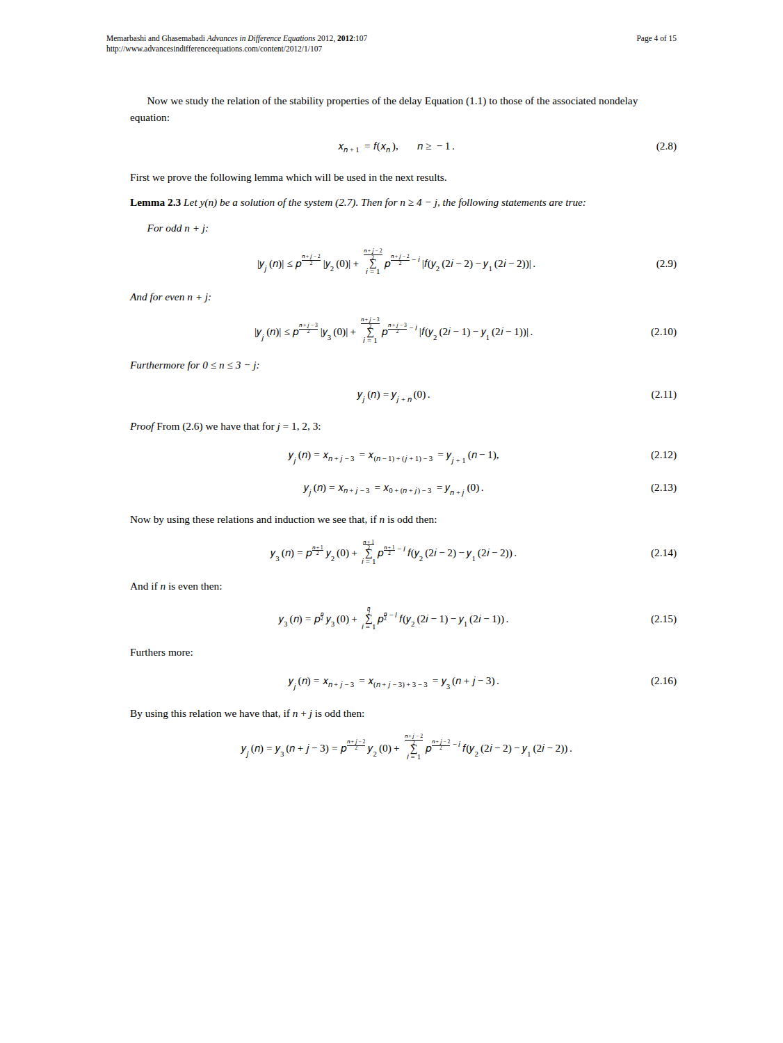Memarbashi and Ghasemabadi Advances in Difference Equations 2012, 2012:107
http://www.advancesindifferenceequations.com/content/2012/1/107
Page 4 of 15
Now we study the relation of the stability properties of the delay Equation (1.1) to those of the associated nondelay equation:
xn+1 = f(xn) , n≥−1.
(2.8)
First we prove the following lemma which will be used in the next results.
Lemma 2.3 Let y(n) be a solution of the system (2.7). Then for n ≥ 4 − j, the following statements are true:
For odd n + j:
|yj(n)| ≤ pn+j−22 |y2(0)| + ∑ i=1 n+j−22 pn+j−22−i |f(y2(2i−2)−y1(2i−2))| .
(2.9)
And for even n + j:
|yj(n)| ≤ pn+j−32 |y3(0)| + ∑ i=1 n+j−32 pn+j−32−i |f(y2(2i−1)−y1(2i−1))| .
(2.10)
Furthermore for 0 ≤ n ≤ 3 − j:
yj(n) = yj+n(0).
(2.11)
Proof From (2.6) we have that for j = 1, 2, 3:
yj(n) = xn+j−3 = x(n−1)+(j+1)−3 = yj+1(n−1),
(2.12)
yj(n) = xn+j−3 = x0+(n+j)−3 = yn+j(0).
(2.13)
Now by using these relations and induction we see that, if n is odd then:
y3(n) = pn+12 y2(0) + ∑ i=1 n+12 pn+12−i f(y2(2i−2)−y1(2i−2)).
(2.14)
And if n is even then:
y3(n) = pn2 y3(0) + ∑ i=1 n2 pn2−i f(y2(2i−1)−y1(2i−1)).
(2.15)
Furthers more:
yj(n) = xn+j−3 = x(n+j−3)+3−3 = y3(n+j−3).
(2.16)
By using this relation we have that, if n + j is odd then:
yj(n) = y3(n+j−3) = pn+j−22 y2(0) + ∑ i=1 n+j−22 pn+j−22−i f(y2(2i−2)−y1(2i−2)).